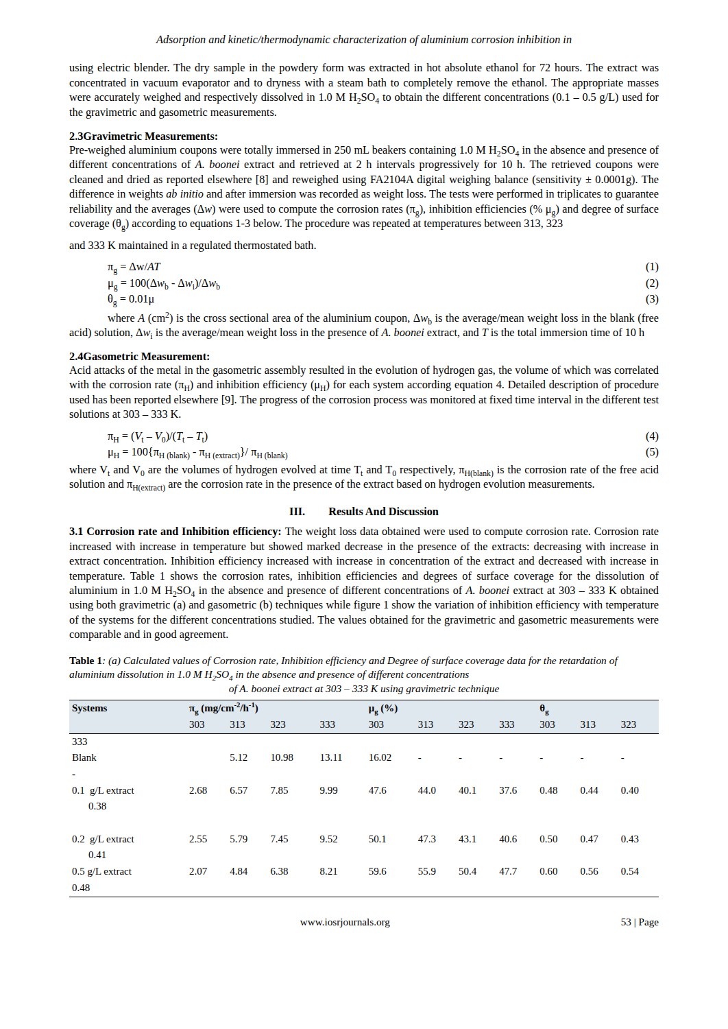Adsorption and kinetic/thermodynamic characterization of aluminium corrosion inhibition in
using electric blender. The dry sample in the powdery form was extracted in hot absolute ethanol for 72 hours. The extract was concentrated in vacuum evaporator and to dryness with a steam bath to completely remove the ethanol. The appropriate masses were accurately weighed and respectively dissolved in 1.0 M H2SO4 to obtain the different concentrations (0.1 – 0.5 g/L) used for the gravimetric and gasometric measurements.
2.3Gravimetric Measurements:
Pre-weighed aluminium coupons were totally immersed in 250 mL beakers containing 1.0 M H2SO4 in the absence and presence of different concentrations of A. boonei extract and retrieved at 2 h intervals progressively for 10 h. The retrieved coupons were cleaned and dried as reported elsewhere [8] and reweighed using FA2104A digital weighing balance (sensitivity ± 0.0001g). The difference in weights ab initio and after immersion was recorded as weight loss. The tests were performed in triplicates to guarantee reliability and the averages (Δw) were used to compute the corrosion rates (πg), inhibition efficiencies (% μg) and degree of surface coverage (θg) according to equations 1-3 below. The procedure was repeated at temperatures between 313, 323
and 333 K maintained in a regulated thermostated bath.
πg = Δw/AT(1)
μg = 100(Δwb - Δwi)/Δwb(2)
θg = 0.01μ(3)
where A (cm2) is the cross sectional area of the aluminium coupon, Δwb is the average/mean weight loss in the blank (free acid) solution, Δwi is the average/mean weight loss in the presence of A. boonei extract, and T is the total immersion time of 10 h
2.4Gasometric Measurement:
Acid attacks of the metal in the gasometric assembly resulted in the evolution of hydrogen gas, the volume of which was correlated with the corrosion rate (πH) and inhibition efficiency (μH) for each system according equation 4. Detailed description of procedure used has been reported elsewhere [9]. The progress of the corrosion process was monitored at fixed time interval in the different test solutions at 303 – 333 K.
πH = (Vt – V0)/(Tt – Tt)(4)
μH = 100{πH (blank) - πH (extract)}/ πH (blank)(5)
where Vt and V0 are the volumes of hydrogen evolved at time Tt and T0 respectively, πH(blank) is the corrosion rate of the free acid solution and πH(extract) are the corrosion rate in the presence of the extract based on hydrogen evolution measurements.
III. Results And Discussion
3.1 Corrosion rate and Inhibition efficiency:
The weight loss data obtained were used to compute corrosion rate. Corrosion rate increased with increase in temperature but showed marked decrease in the presence of the extracts: decreasing with increase in extract concentration. Inhibition efficiency increased with increase in concentration of the extract and decreased with increase in temperature. Table 1 shows the corrosion rates, inhibition efficiencies and degrees of surface coverage for the dissolution of aluminium in 1.0 M H2SO4 in the absence and presence of different concentrations of A. boonei extract at 303 – 333 K obtained using both gravimetric (a) and gasometric (b) techniques while figure 1 show the variation of inhibition efficiency with temperature of the systems for the different concentrations studied. The values obtained for the gravimetric and gasometric measurements were comparable and in good agreement.
Table 1 : (a) Calculated values of Corrosion rate, Inhibition efficiency and Degree of surface coverage data for the retardation of aluminium dissolution in 1.0 M H 2 SO 4 in the absence and presence of different concentrations of A. boonei extract at 303 – 333 K using gravimetric technique
| Systems | π g (mg/cm -2 /h -1 ) | μ g (%) | θ g |
| --- | --- | --- | --- |
| | 303 | 313 | 323 | 333 | 303 | 313 | 323 | 333 | 303 | 313 | 323 |
| 333 | |
| Blank | | 5.12 | 10.98 | 13.11 | 16.02 | - | - | - | - | - | - |
| - | |
| 0.1 g/L extract | 2.68 | 6.57 | 7.85 | 9.99 | 47.6 | 44.0 | 40.1 | 37.6 | 0.48 | 0.44 | 0.40 |
| 0.38 | |
| 0.2 g/L extract | 2.55 | 5.79 | 7.45 | 9.52 | 50.1 | 47.3 | 43.1 | 40.6 | 0.50 | 0.47 | 0.43 |
| 0.41 | |
| 0.5 g/L extract | 2.07 | 4.84 | 6.38 | 8.21 | 59.6 | 55.9 | 50.4 | 47.7 | 0.60 | 0.56 | 0.54 |
| 0.48 | |
www.iosrjournals.org
53 | Page